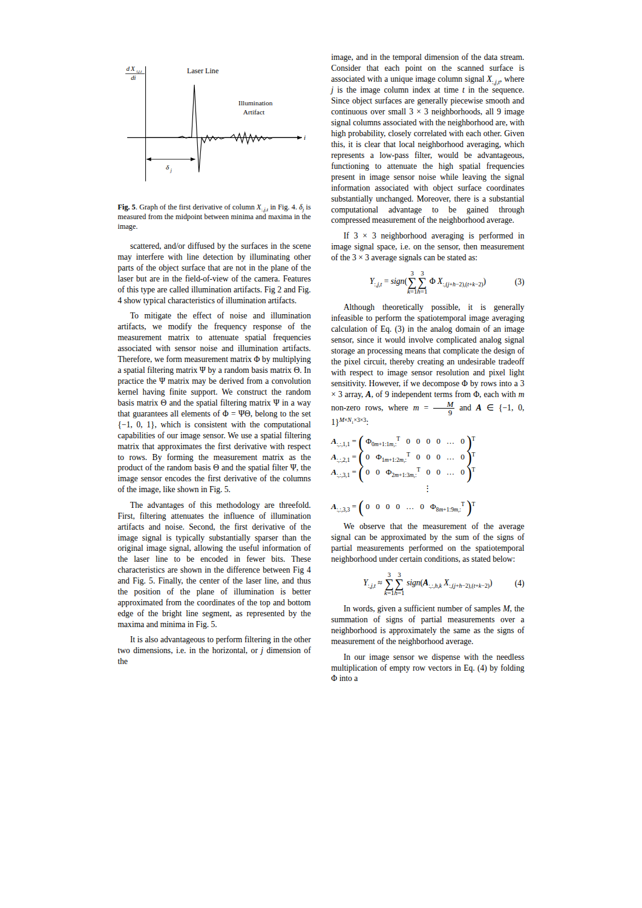i d X i,j,t di Laser Line Illumination Artifact δ j
Fig. 5. Graph of the first derivative of column X:,j,t in Fig. 4. δj is measured from the midpoint between minima and maxima in the image.
scattered, and/or diffused by the surfaces in the scene may interfere with line detection by illuminating other parts of the object surface that are not in the plane of the laser but are in the field-of-view of the camera. Features of this type are called illumination artifacts. Fig 2 and Fig. 4 show typical characteristics of illumination artifacts.
To mitigate the effect of noise and illumination artifacts, we modify the frequency response of the measurement matrix to attenuate spatial frequencies associated with sensor noise and illumination artifacts. Therefore, we form measurement matrix Φ by multiplying a spatial filtering matrix Ψ by a random basis matrix Θ. In practice the Ψ matrix may be derived from a convolution kernel having finite support. We construct the random basis matrix Θ and the spatial filtering matrix Ψ in a way that guarantees all elements of Φ = ΨΘ, belong to the set {−1, 0, 1}, which is consistent with the computational capabilities of our image sensor. We use a spatial filtering matrix that approximates the first derivative with respect to rows. By forming the measurement matrix as the product of the random basis Θ and the spatial filter Ψ, the image sensor encodes the first derivative of the columns of the image, like shown in Fig. 5.
The advantages of this methodology are threefold. First, filtering attenuates the influence of illumination artifacts and noise. Second, the first derivative of the image signal is typically substantially sparser than the original image signal, allowing the useful information of the laser line to be encoded in fewer bits. These characteristics are shown in the difference between Fig 4 and Fig. 5. Finally, the center of the laser line, and thus the position of the plane of illumination is better approximated from the coordinates of the top and bottom edge of the bright line segment, as represented by the maxima and minima in Fig. 5.
It is also advantageous to perform filtering in the other two dimensions, i.e. in the horizontal, or j dimension of the
image, and in the temporal dimension of the data stream. Consider that each point on the scanned surface is associated with a unique image column signal X:,j,t, where j is the image column index at time t in the sequence. Since object surfaces are generally piecewise smooth and continuous over small 3 × 3 neighborhoods, all 9 image signal columns associated with the neighborhood are, with high probability, closely correlated with each other. Given this, it is clear that local neighborhood averaging, which represents a low-pass filter, would be advantageous, functioning to attenuate the high spatial frequencies present in image sensor noise while leaving the signal information associated with object surface coordinates substantially unchanged. Moreover, there is a substantial computational advantage to be gained through compressed measurement of the neighborhood average.
If 3 × 3 neighborhood averaging is performed in image signal space, i.e. on the sensor, then measurement of the 3 × 3 average signals can be stated as:
Y:,j,t = sign(3∑k=13∑h=1 Φ X:,(j+h−2),(t+k−2)) (3)
Although theoretically possible, it is generally infeasible to perform the spatiotemporal image averaging calculation of Eq. (3) in the analog domain of an image sensor, since it would involve complicated analog signal storage an processing means that complicate the design of the pixel circuit, thereby creating an undesirable tradeoff with respect to image sensor resolution and pixel light sensitivity. However, if we decompose Φ by rows into a 3 × 3 array, A, of 9 independent terms from Φ, each with m non-zero rows, where m = M 9 and A ∈ {−1, 0, 1}M×N1×3×3:
A:,:,1,1 = ( Φ0m+1:1m,:T 0 0 0 0 … 0 )T
A:,:,2,1 = ( 0 Φ1m+1:2m,:T 0 0 0 … 0 )T
A:,:,3,1 = ( 0 0 Φ2m+1:3m,:T 0 0 … 0 )T
⋮
A:,:,3,3 = ( 0 0 0 0 … 0 Φ8m+1:9m,:T )T
We observe that the measurement of the average signal can be approximated by the sum of the signs of partial measurements performed on the spatiotemporal neighborhood under certain conditions, as stated below:
Y:,j,t ≈ 3∑k=13∑h=1 sign(A:,:,h,k X:,(j+h−2),(t+k−2)) (4)
In words, given a sufficient number of samples M, the summation of signs of partial measurements over a neighborhood is approximately the same as the signs of measurement of the neighborhood average.
In our image sensor we dispense with the needless multiplication of empty row vectors in Eq. (4) by folding Φ into a